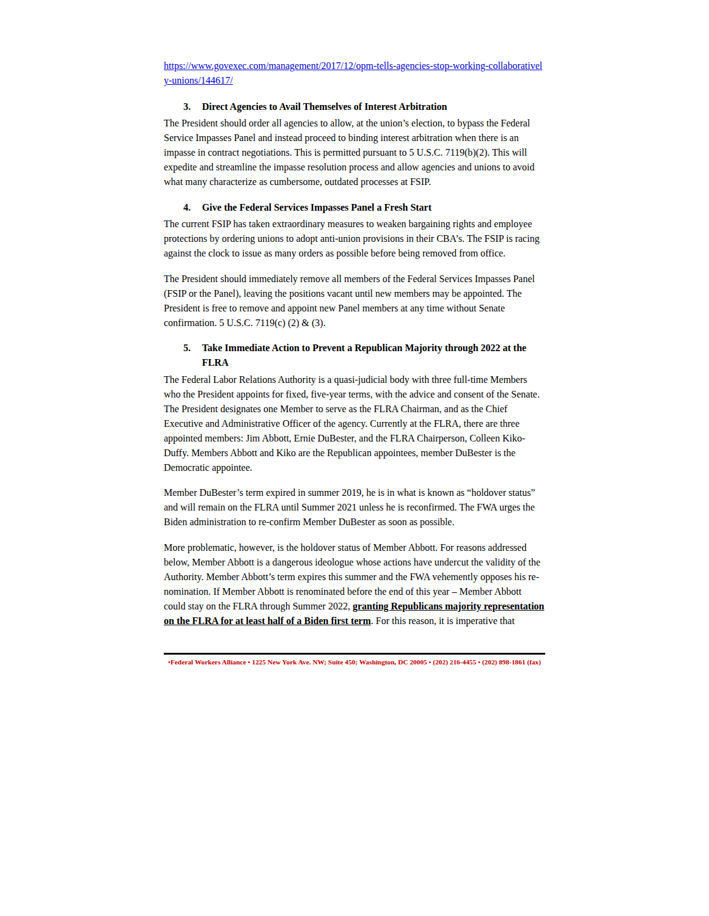https://www.govexec.com/management/2017/12/opm-tells-agencies-stop-working-collaboratively-unions/144617/
Direct Agencies to Avail Themselves of Interest Arbitration
The President should order all agencies to allow, at the union’s election, to bypass the Federal Service Impasses Panel and instead proceed to binding interest arbitration when there is an impasse in contract negotiations. This is permitted pursuant to 5 U.S.C. 7119(b)(2). This will expedite and streamline the impasse resolution process and allow agencies and unions to avoid what many characterize as cumbersome, outdated processes at FSIP.
Give the Federal Services Impasses Panel a Fresh Start
The current FSIP has taken extraordinary measures to weaken bargaining rights and employee protections by ordering unions to adopt anti-union provisions in their CBA’s. The FSIP is racing against the clock to issue as many orders as possible before being removed from office.
The President should immediately remove all members of the Federal Services Impasses Panel (FSIP or the Panel), leaving the positions vacant until new members may be appointed. The President is free to remove and appoint new Panel members at any time without Senate confirmation. 5 U.S.C. 7119(c) (2) & (3).
Take Immediate Action to Prevent a Republican Majority through 2022 at the FLRA
The Federal Labor Relations Authority is a quasi-judicial body with three full-time Members who the President appoints for fixed, five-year terms, with the advice and consent of the Senate. The President designates one Member to serve as the FLRA Chairman, and as the Chief Executive and Administrative Officer of the agency. Currently at the FLRA, there are three appointed members: Jim Abbott, Ernie DuBester, and the FLRA Chairperson, Colleen Kiko-Duffy. Members Abbott and Kiko are the Republican appointees, member DuBester is the Democratic appointee.
Member DuBester’s term expired in summer 2019, he is in what is known as “holdover status” and will remain on the FLRA until Summer 2021 unless he is reconfirmed. The FWA urges the Biden administration to re-confirm Member DuBester as soon as possible.
More problematic, however, is the holdover status of Member Abbott. For reasons addressed below, Member Abbott is a dangerous ideologue whose actions have undercut the validity of the Authority. Member Abbott’s term expires this summer and the FWA vehemently opposes his re-nomination. If Member Abbott is renominated before the end of this year – Member Abbott could stay on the FLRA through Summer 2022, granting Republicans majority representation on the FLRA for at least half of a Biden first term. For this reason, it is imperative that
•Federal Workers Alliance • 1225 New York Ave. NW; Suite 450; Washington, DC 20005 • (202) 216-4455 • (202) 898-1861 (fax)